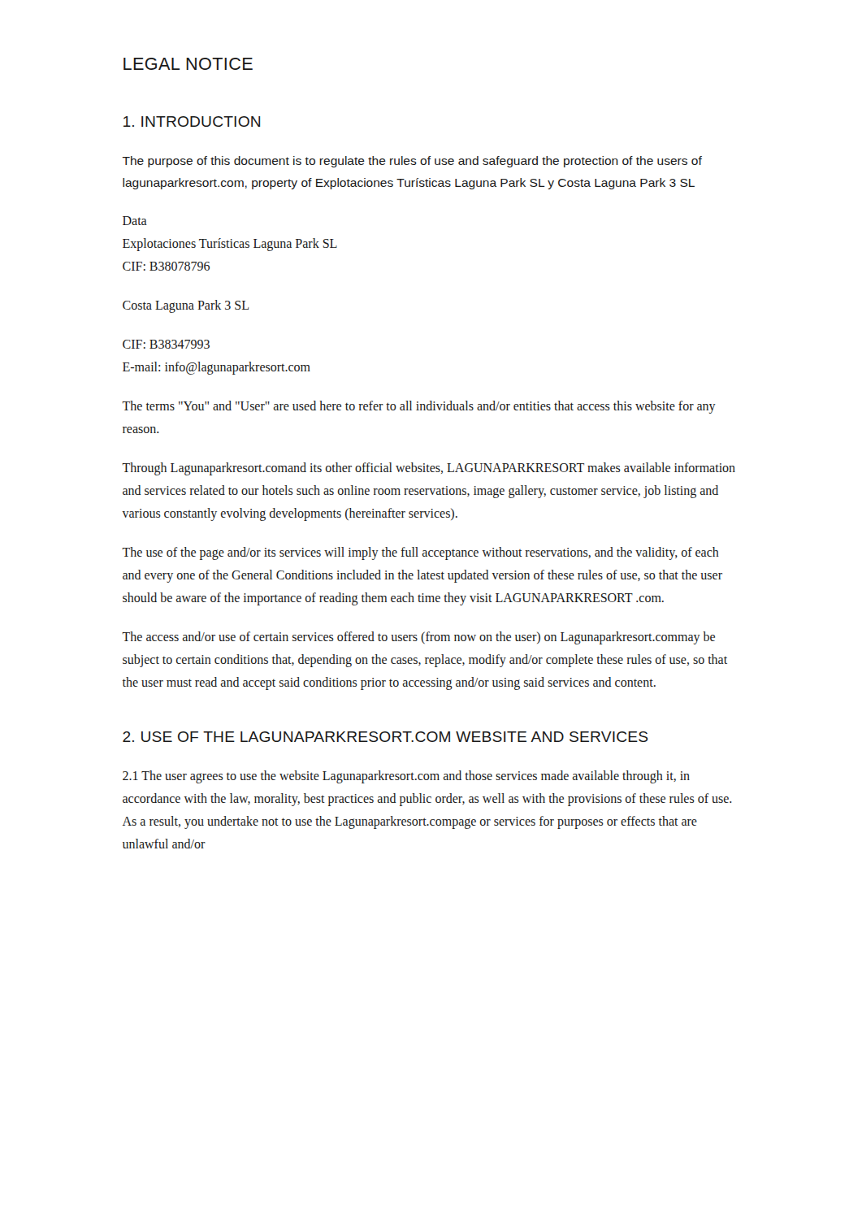LEGAL NOTICE
1. INTRODUCTION
The purpose of this document is to regulate the rules of use and safeguard the protection of the users of lagunaparkresort.com, property of Explotaciones Turísticas Laguna Park SL y Costa Laguna Park 3 SL
Data Explotaciones Turísticas Laguna Park SL CIF: B38078796
Costa Laguna Park 3 SL
CIF: B38347993 E-mail: info@lagunaparkresort.com
The terms "You" and "User" are used here to refer to all individuals and/or entities that access this website for any reason.
Through Lagunaparkresort.comand its other official websites, LAGUNAPARKRESORT makes available information and services related to our hotels such as online room reservations, image gallery, customer service, job listing and various constantly evolving developments (hereinafter services).
The use of the page and/or its services will imply the full acceptance without reservations, and the validity, of each and every one of the General Conditions included in the latest updated version of these rules of use, so that the user should be aware of the importance of reading them each time they visit LAGUNAPARKRESORT .com.
The access and/or use of certain services offered to users (from now on the user) on Lagunaparkresort.commay be subject to certain conditions that, depending on the cases, replace, modify and/or complete these rules of use, so that the user must read and accept said conditions prior to accessing and/or using said services and content.
2. USE OF THE LAGUNAPARKRESORT.COM WEBSITE AND SERVICES
2.1 The user agrees to use the website Lagunaparkresort.com and those services made available through it, in accordance with the law, morality, best practices and public order, as well as with the provisions of these rules of use. As a result, you undertake not to use the Lagunaparkresort.compage or services for purposes or effects that are unlawful and/or